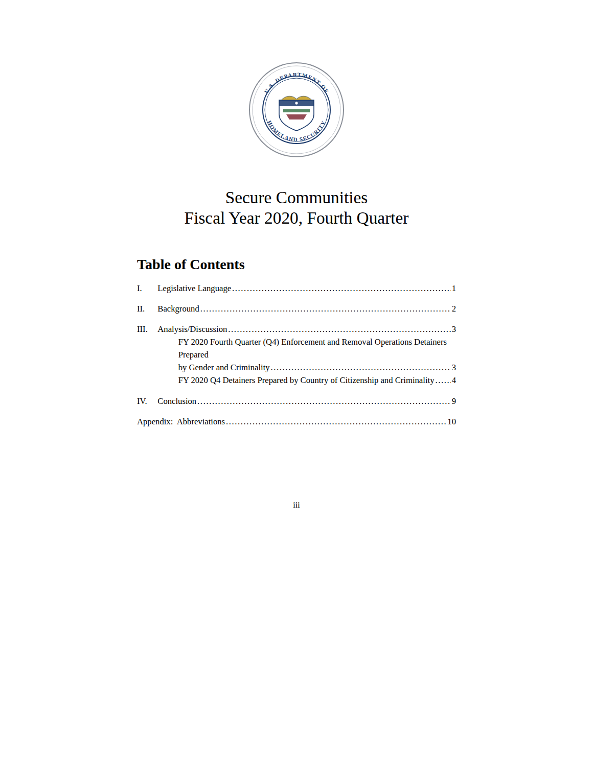U.S. DEPARTMENT OF HOMELAND SECURITY
Secure Communities
Fiscal Year 2020, Fourth Quarter
Table of Contents
I.
Legislative Language .......................................................................................................... 1
II.
Background ......................................................................................................................... 2
III.
Analysis/Discussion ............................................................................................................ 3
FY 2020 Fourth Quarter (Q4) Enforcement and Removal Operations Detainers Prepared
by Gender and Criminality ..................................................................................................... 3
FY 2020 Q4 Detainers Prepared by Country of Citizenship and Criminality ........................ 4
IV.
Conclusion ......................................................................................................................... 9
Appendix: Abbreviations ............................................................................................................. 10
iii